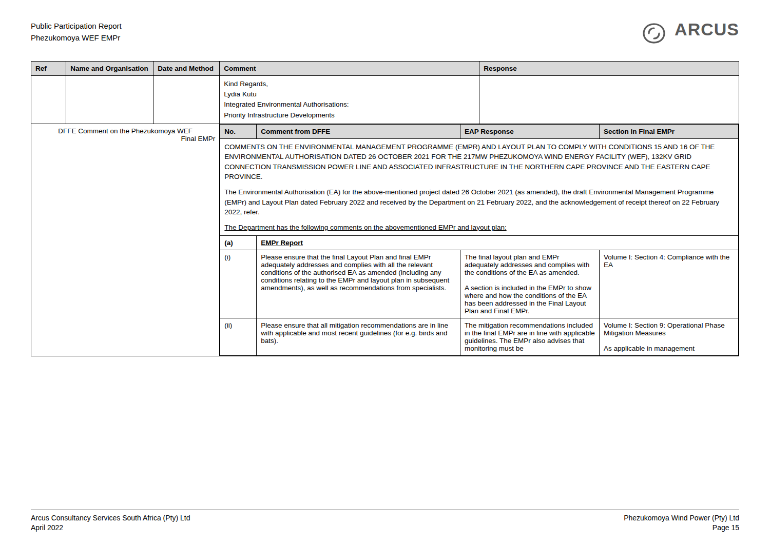Public Participation Report
Phezukomoya WEF EMPr
ARCUS
| Ref | Name and Organisation | Date and Method | Comment | Response |
| --- | --- | --- | --- | --- |
| | | | Kind Regards, Lydia Kutu Integrated Environmental Authorisations: Priority Infrastructure Developments | |
| DFFE Comment on the Phezukomoya WEF Final EMPr | / No. / Comment from DFFE / EAP Response / Section in Final EMPr / / --- / --- / --- / --- / / COMMENTS ON THE ENVIRONMENTAL MANAGEMENT PROGRAMME (EMPR) AND LAYOUT PLAN TO COMPLY WITH CONDITIONS 15 AND 16 OF THE ENVIRONMENTAL AUTHORISATION DATED 26 OCTOBER 2021 FOR THE 217MW PHEZUKOMOYA WIND ENERGY FACILITY (WEF), 132KV GRID CONNECTION TRANSMISSION POWER LINE AND ASSOCIATED INFRASTRUCTURE IN THE NORTHERN CAPE PROVINCE AND THE EASTERN CAPE PROVINCE. The Environmental Authorisation (EA) for the above-mentioned project dated 26 October 2021 (as amended), the draft Environmental Management Programme (EMPr) and Layout Plan dated February 2022 and received by the Department on 21 February 2022, and the acknowledgement of receipt thereof on 22 February 2022, refer. The Department has the following comments on the abovementioned EMPr and layout plan: / / (a) / EMPr Report / / (i) / Please ensure that the final Layout Plan and final EMPr adequately addresses and complies with all the relevant conditions of the authorised EA as amended (including any conditions relating to the EMPr and layout plan in subsequent amendments), as well as recommendations from specialists. / The final layout plan and EMPr adequately addresses and complies with the conditions of the EA as amended. A section is included in the EMPr to show where and how the conditions of the EA has been addressed in the Final Layout Plan and Final EMPr. / Volume I: Section 4: Compliance with the EA / / (ii) / Please ensure that all mitigation recommendations are in line with applicable and most recent guidelines (for e.g. birds and bats). / The mitigation recommendations included in the final EMPr are in line with applicable guidelines. The EMPr also advises that monitoring must be / Volume I: Section 9: Operational Phase Mitigation Measures As applicable in management / |
Arcus Consultancy Services South Africa (Pty) Ltd
April 2022
Phezukomoya Wind Power (Pty) Ltd
Page 15